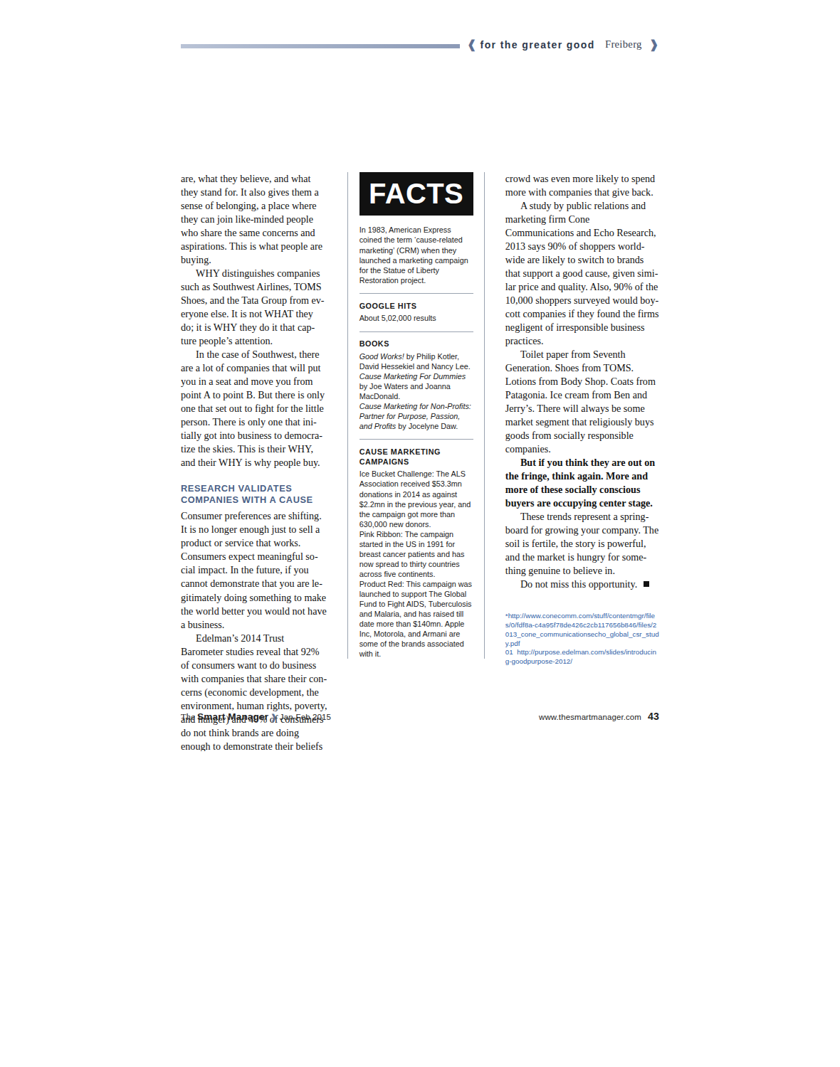❰ for the greater good Freiberg ❱
are, what they believe, and what they stand for. It also gives them a sense of belonging, a place where they can join like-minded people who share the same concerns and aspirations. This is what people are buying.
WHY distinguishes companies such as Southwest Airlines, TOMS Shoes, and the Tata Group from everyone else. It is not WHAT they do; it is WHY they do it that capture people’s attention.
In the case of Southwest, there are a lot of companies that will put you in a seat and move you from point A to point B. But there is only one that set out to fight for the little person. There is only one that initially got into business to democratize the skies. This is their WHY, and their WHY is why people buy.
Research validates companies with a cause
Consumer preferences are shifting. It is no longer enough just to sell a product or service that works. Consumers expect meaningful social impact. In the future, if you cannot demonstrate that you are legitimately doing something to make the world better you would not have a business.
Edelman’s 2014 Trust Barometer studies reveal that 92% of consumers want to do business with companies that share their concerns (economic development, the environment, human rights, poverty, and hunger) and 40% of consumers do not think brands are doing enough to demonstrate their beliefs in helping the world.
The Nielsen Global Survey on Corporate Social Responsibility, 2013 surveyed more than 29,000 respondents in 58 countries. Among consumers aged 40-44, 50% said they would pay more (up from 38% two years ago) for products associated with a cause. The under-30
FACTS
In 1983, American Express coined the term ‘cause-related marketing’ (CRM) when they launched a marketing campaign for the Statue of Liberty Restoration project.
Google hits
About 5,02,000 results
Books
Good Works! by Philip Kotler, David Hessekiel and Nancy Lee.
Cause Marketing For Dummies by Joe Waters and Joanna MacDonald.
Cause Marketing for Non-Profits: Partner for Purpose, Passion, and Profits by Jocelyne Daw.
Cause marketing campaigns
Ice Bucket Challenge: The ALS Association received $53.3mn donations in 2014 as against $2.2mn in the previous year, and the campaign got more than 630,000 new donors.
Pink Ribbon: The campaign started in the US in 1991 for breast cancer patients and has now spread to thirty countries across five continents.
Product Red: This campaign was launched to support The Global Fund to Fight AIDS, Tuberculosis and Malaria, and has raised till date more than $140mn. Apple Inc, Motorola, and Armani are some of the brands associated with it.
crowd was even more likely to spend more with companies that give back.
A study by public relations and marketing firm Cone Communications and Echo Research, 2013 says 90% of shoppers worldwide are likely to switch to brands that support a good cause, given similar price and quality. Also, 90% of the 10,000 shoppers surveyed would boycott companies if they found the firms negligent of irresponsible business practices.
Toilet paper from Seventh Generation. Shoes from TOMS. Lotions from Body Shop. Coats from Patagonia. Ice cream from Ben and Jerry’s. There will always be some market segment that religiously buys goods from socially responsible companies.
But if you think they are out on the fringe, think again. More and more of these socially conscious buyers are occupying center stage.
These trends represent a springboard for growing your company. The soil is fertile, the story is powerful, and the market is hungry for something genuine to believe in.
Do not miss this opportunity.
*http://www.conecomm.com/stuff/contentmgr/files/0/fdf8a-c4a95f78de426c2cb117656b846/files/2013_cone_communicationsecho_global_csr_study.pdf
01 http://purpose.edelman.com/slides/introducing-goodpurpose-2012/
The Smart Manager ❱ Jan-Feb 2015
www.thesmartmanager.com 43